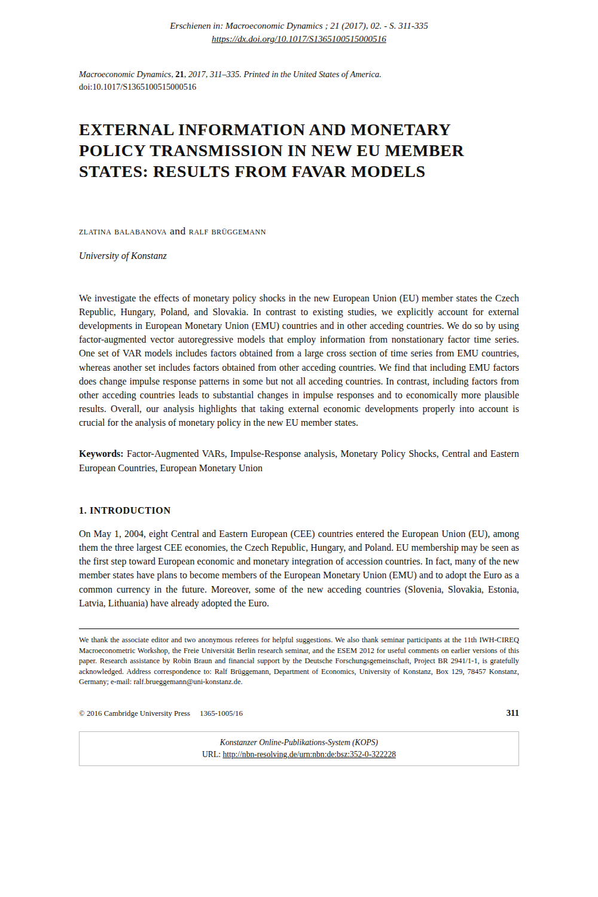Erschienen in: Macroeconomic Dynamics ; 21 (2017), 02. - S. 311-335
https://dx.doi.org/10.1017/S1365100515000516
Macroeconomic Dynamics, 21, 2017, 311–335. Printed in the United States of America.
doi:10.1017/S1365100515000516
External Information and Monetary Policy Transmission in New EU Member States: Results from FAVAR Models
Zlatina Balabanova and Ralf Brüggemann
University of Konstanz
We investigate the effects of monetary policy shocks in the new European Union (EU) member states the Czech Republic, Hungary, Poland, and Slovakia. In contrast to existing studies, we explicitly account for external developments in European Monetary Union (EMU) countries and in other acceding countries. We do so by using factor-augmented vector autoregressive models that employ information from nonstationary factor time series. One set of VAR models includes factors obtained from a large cross section of time series from EMU countries, whereas another set includes factors obtained from other acceding countries. We find that including EMU factors does change impulse response patterns in some but not all acceding countries. In contrast, including factors from other acceding countries leads to substantial changes in impulse responses and to economically more plausible results. Overall, our analysis highlights that taking external economic developments properly into account is crucial for the analysis of monetary policy in the new EU member states.
Keywords: Factor-Augmented VARs, Impulse-Response analysis, Monetary Policy Shocks, Central and Eastern European Countries, European Monetary Union
1. Introduction
On May 1, 2004, eight Central and Eastern European (CEE) countries entered the European Union (EU), among them the three largest CEE economies, the Czech Republic, Hungary, and Poland. EU membership may be seen as the first step toward European economic and monetary integration of accession countries. In fact, many of the new member states have plans to become members of the European Monetary Union (EMU) and to adopt the Euro as a common currency in the future. Moreover, some of the new acceding countries (Slovenia, Slovakia, Estonia, Latvia, Lithuania) have already adopted the Euro.
We thank the associate editor and two anonymous referees for helpful suggestions. We also thank seminar participants at the 11th IWH-CIREQ Macroeconometric Workshop, the Freie Universität Berlin research seminar, and the ESEM 2012 for useful comments on earlier versions of this paper. Research assistance by Robin Braun and financial support by the Deutsche Forschungsgemeinschaft, Project BR 2941/1-1, is gratefully acknowledged. Address correspondence to: Ralf Brüggemann, Department of Economics, University of Konstanz, Box 129, 78457 Konstanz, Germany; e-mail: ralf.brueggemann@uni-konstanz.de.
© 2016 Cambridge University Press 1365-1005/16 311
Konstanzer Online-Publikations-System (KOPS)
URL: http://nbn-resolving.de/urn:nbn:de:bsz:352-0-322228